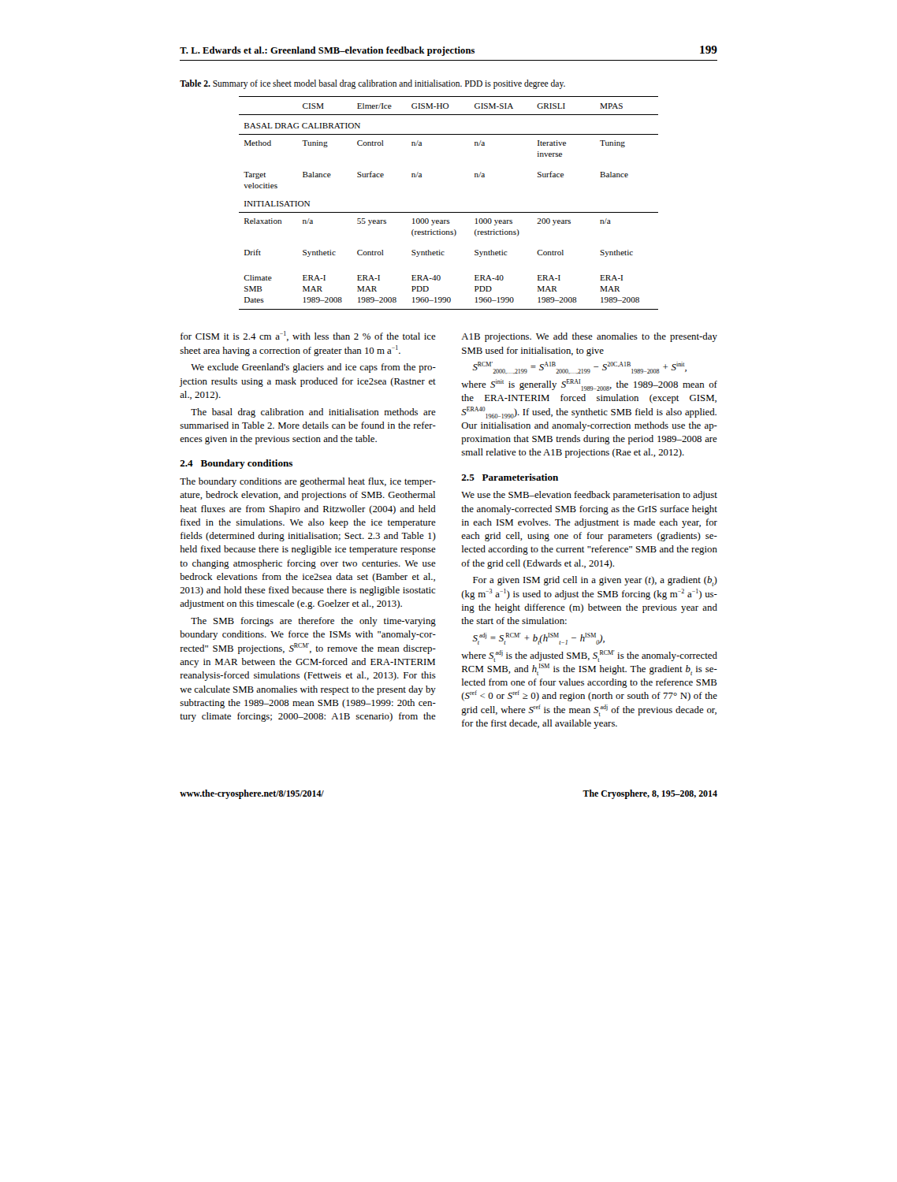T. L. Edwards et al.: Greenland SMB–elevation feedback projections 199
Table 2. Summary of ice sheet model basal drag calibration and initialisation. PDD is positive degree day.
| | CISM | Elmer/Ice | GISM-HO | GISM-SIA | GRISLI | MPAS |
| --- | --- | --- | --- | --- | --- | --- |
| BASAL DRAG CALIBRATION |
| Method | Tuning | Control | n/a | n/a | Iterative inverse | Tuning |
| Target velocities | Balance | Surface | n/a | n/a | Surface | Balance |
| INITIALISATION |
| Relaxation | n/a | 55 years | 1000 years (restrictions) | 1000 years (restrictions) | 200 years | n/a |
| Drift | Synthetic | Control | Synthetic | Synthetic | Control | Synthetic |
| Climate SMB Dates | ERA-I MAR 1989–2008 | ERA-I MAR 1989–2008 | ERA-40 PDD 1960–1990 | ERA-40 PDD 1960–1990 | ERA-I MAR 1989–2008 | ERA-I MAR 1989–2008 |
for CISM it is 2.4 cm a−1, with less than 2 % of the total ice sheet area having a correction of greater than 10 m a−1.
We exclude Greenland's glaciers and ice caps from the projection results using a mask produced for ice2sea (Rastner et al., 2012).
The basal drag calibration and initialisation methods are summarised in Table 2. More details can be found in the references given in the previous section and the table.
2.4 Boundary conditions
The boundary conditions are geothermal heat flux, ice temperature, bedrock elevation, and projections of SMB. Geothermal heat fluxes are from Shapiro and Ritzwoller (2004) and held fixed in the simulations. We also keep the ice temperature fields (determined during initialisation; Sect. 2.3 and Table 1) held fixed because there is negligible ice temperature response to changing atmospheric forcing over two centuries. We use bedrock elevations from the ice2sea data set (Bamber et al., 2013) and hold these fixed because there is negligible isostatic adjustment on this timescale (e.g. Goelzer et al., 2013).
The SMB forcings are therefore the only time-varying boundary conditions. We force the ISMs with "anomaly-corrected" SMB projections, SRCM′, to remove the mean discrepancy in MAR between the GCM-forced and ERA-INTERIM reanalysis-forced simulations (Fettweis et al., 2013). For this we calculate SMB anomalies with respect to the present day by subtracting the 1989–2008 mean SMB (1989–1999: 20th century climate forcings; 2000–2008: A1B scenario) from the A1B projections. We add these anomalies to the present-day SMB used for initialisation, to give
SRCM′2000,…,2199 = SA1B2000,…,2199 − S20C,A1B1989−2008 + Sinit,
where Sinit is generally SERAI1989−2008, the 1989–2008 mean of the ERA-INTERIM forced simulation (except GISM, SERA401960−1990). If used, the synthetic SMB field is also applied. Our initialisation and anomaly-correction methods use the approximation that SMB trends during the period 1989–2008 are small relative to the A1B projections (Rae et al., 2012).
2.5 Parameterisation
We use the SMB–elevation feedback parameterisation to adjust the anomaly-corrected SMB forcing as the GrIS surface height in each ISM evolves. The adjustment is made each year, for each grid cell, using one of four parameters (gradients) selected according to the current "reference" SMB and the region of the grid cell (Edwards et al., 2014).
For a given ISM grid cell in a given year (t), a gradient (bt) (kg m−3 a−1) is used to adjust the SMB forcing (kg m−2 a−1) using the height difference (m) between the previous year and the start of the simulation:
Stadj = StRCM′ + bt(hISMt−1 − hISM0),
where Stadj is the adjusted SMB, StRCM′ is the anomaly-corrected RCM SMB, and htISM is the ISM height. The gradient bt is selected from one of four values according to the reference SMB (Sref < 0 or Sref ≥ 0) and region (north or south of 77° N) of the grid cell, where Sref is the mean Stadj of the previous decade or, for the first decade, all available years.
www.the-cryosphere.net/8/195/2014/ The Cryosphere, 8, 195–208, 2014